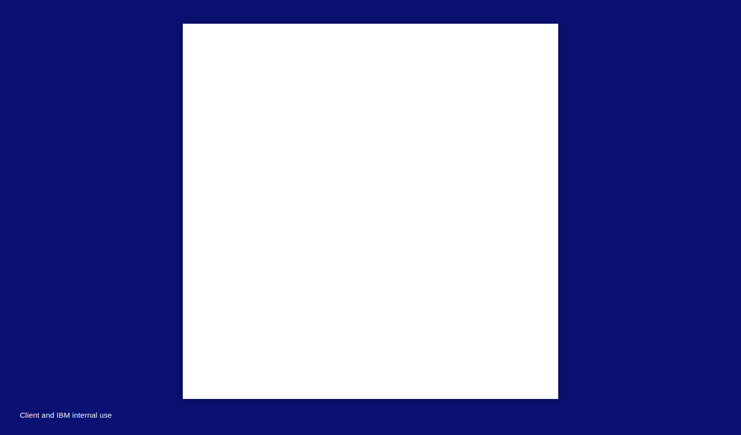Thank you!
Client and IBM internal use